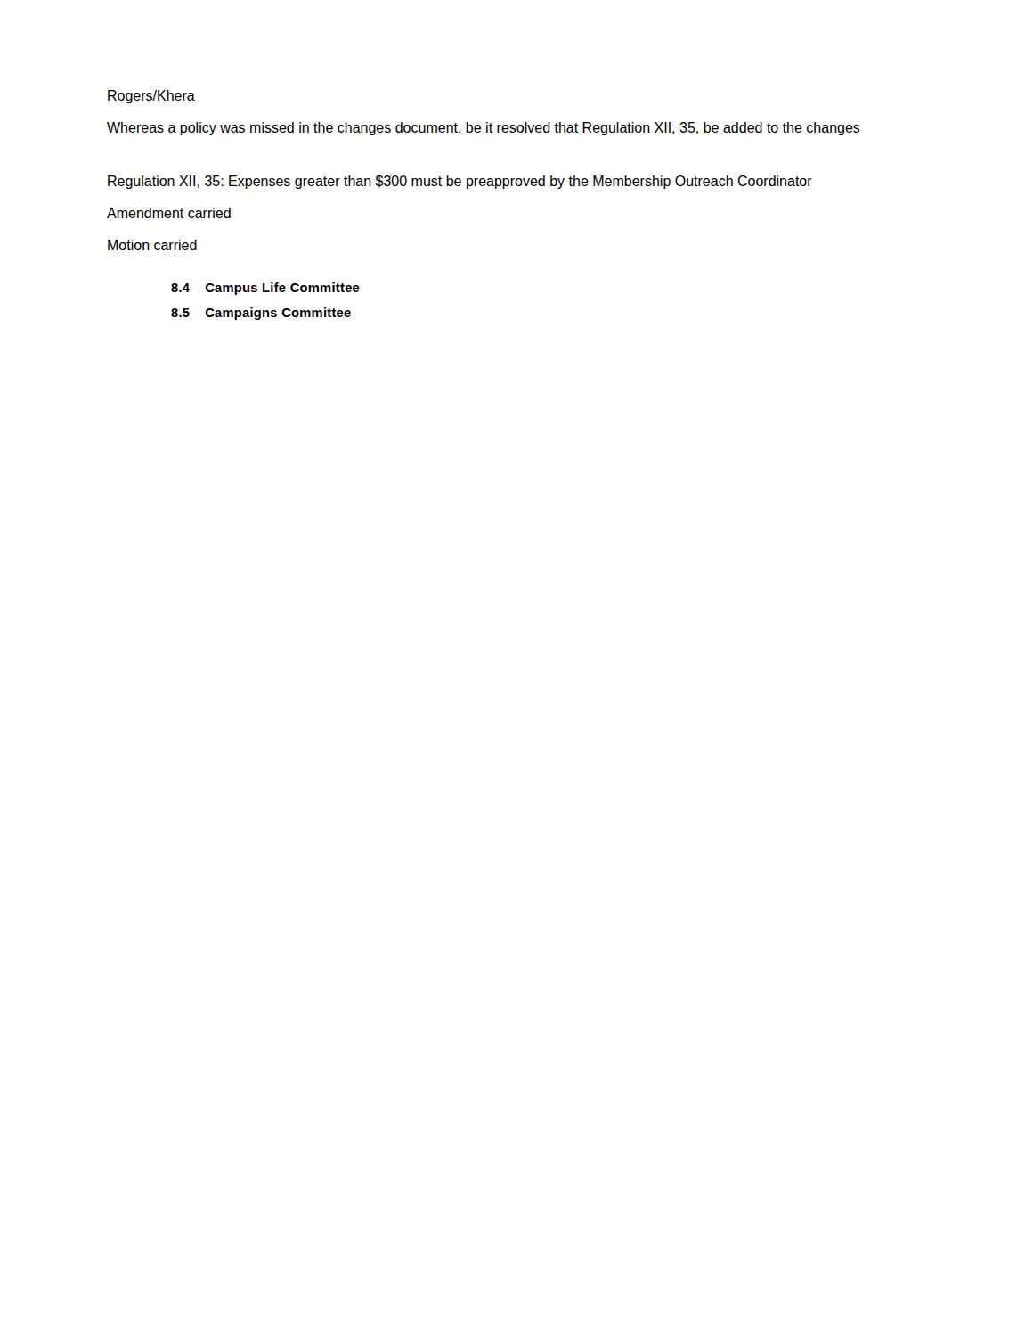Rogers/Khera
Whereas a policy was missed in the changes document, be it resolved that Regulation XII, 35, be added to the changes
Regulation XII, 35: Expenses greater than $300 must be preapproved by the Membership Outreach Coordinator
Amendment carried
Motion carried
8.4 Campus Life Committee
8.5 Campaigns Committee